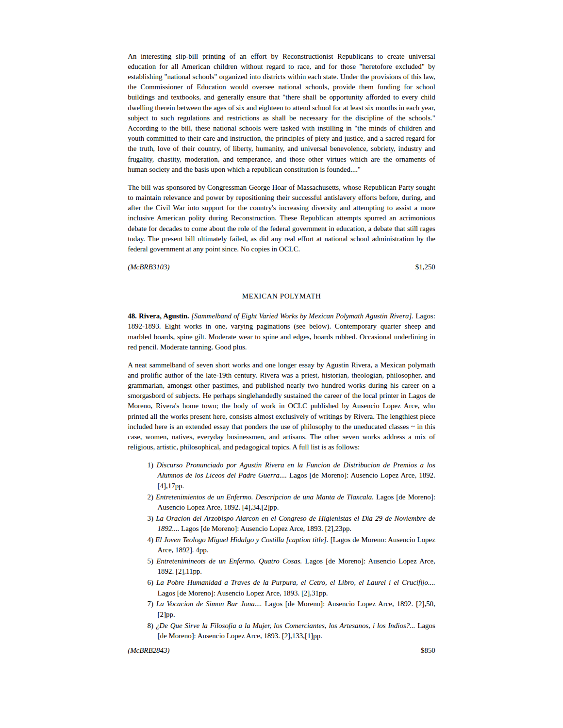An interesting slip-bill printing of an effort by Reconstructionist Republicans to create universal education for all American children without regard to race, and for those "heretofore excluded" by establishing "national schools" organized into districts within each state. Under the provisions of this law, the Commissioner of Education would oversee national schools, provide them funding for school buildings and textbooks, and generally ensure that "there shall be opportunity afforded to every child dwelling therein between the ages of six and eighteen to attend school for at least six months in each year, subject to such regulations and restrictions as shall be necessary for the discipline of the schools." According to the bill, these national schools were tasked with instilling in "the minds of children and youth committed to their care and instruction, the principles of piety and justice, and a sacred regard for the truth, love of their country, of liberty, humanity, and universal benevolence, sobriety, industry and frugality, chastity, moderation, and temperance, and those other virtues which are the ornaments of human society and the basis upon which a republican constitution is founded...."
The bill was sponsored by Congressman George Hoar of Massachusetts, whose Republican Party sought to maintain relevance and power by repositioning their successful antislavery efforts before, during, and after the Civil War into support for the country's increasing diversity and attempting to assist a more inclusive American polity during Reconstruction. These Republican attempts spurred an acrimonious debate for decades to come about the role of the federal government in education, a debate that still rages today. The present bill ultimately failed, as did any real effort at national school administration by the federal government at any point since. No copies in OCLC.
(McBRB3103) $1,250
MEXICAN POLYMATH
48. Rivera, Agustin. [Sammelband of Eight Varied Works by Mexican Polymath Agustin Rivera]. Lagos: 1892-1893. Eight works in one, varying paginations (see below). Contemporary quarter sheep and marbled boards, spine gilt. Moderate wear to spine and edges, boards rubbed. Occasional underlining in red pencil. Moderate tanning. Good plus.
A neat sammelband of seven short works and one longer essay by Agustin Rivera, a Mexican polymath and prolific author of the late-19th century. Rivera was a priest, historian, theologian, philosopher, and grammarian, amongst other pastimes, and published nearly two hundred works during his career on a smorgasbord of subjects. He perhaps singlehandedly sustained the career of the local printer in Lagos de Moreno, Rivera's home town; the body of work in OCLC published by Ausencio Lopez Arce, who printed all the works present here, consists almost exclusively of writings by Rivera. The lengthiest piece included here is an extended essay that ponders the use of philosophy to the uneducated classes ~ in this case, women, natives, everyday businessmen, and artisans. The other seven works address a mix of religious, artistic, philosophical, and pedagogical topics. A full list is as follows:
1) Discurso Pronunciado por Agustin Rivera en la Funcion de Distribucion de Premios a los Alumnos de los Liceos del Padre Guerra.... Lagos [de Moreno]: Ausencio Lopez Arce, 1892. [4],17pp.
2) Entretenimientos de un Enfermo. Descripcion de una Manta de Tlaxcala. Lagos [de Moreno]: Ausencio Lopez Arce, 1892. [4],34,[2]pp.
3) La Oracion del Arzobispo Alarcon en el Congreso de Higienistas el Dia 29 de Noviembre de 1892.... Lagos [de Moreno]: Ausencio Lopez Arce, 1893. [2],23pp.
4) El Joven Teologo Miguel Hidalgo y Costilla [caption title]. [Lagos de Moreno: Ausencio Lopez Arce, 1892]. 4pp.
5) Entretenimineots de un Enfermo. Quatro Cosas. Lagos [de Moreno]: Ausencio Lopez Arce, 1892. [2],11pp.
6) La Pobre Humanidad a Traves de la Purpura, el Cetro, el Libro, el Laurel i el Crucifijo.... Lagos [de Moreno]: Ausencio Lopez Arce, 1893. [2],31pp.
7) La Vocacion de Simon Bar Jona.... Lagos [de Moreno]: Ausencio Lopez Arce, 1892. [2],50,[2]pp.
8) ¿De Que Sirve la Filosofia a la Mujer, los Comerciantes, los Artesanos, i los Indios?... Lagos [de Moreno]: Ausencio Lopez Arce, 1893. [2],133,[1]pp.
(McBRB2843) $850